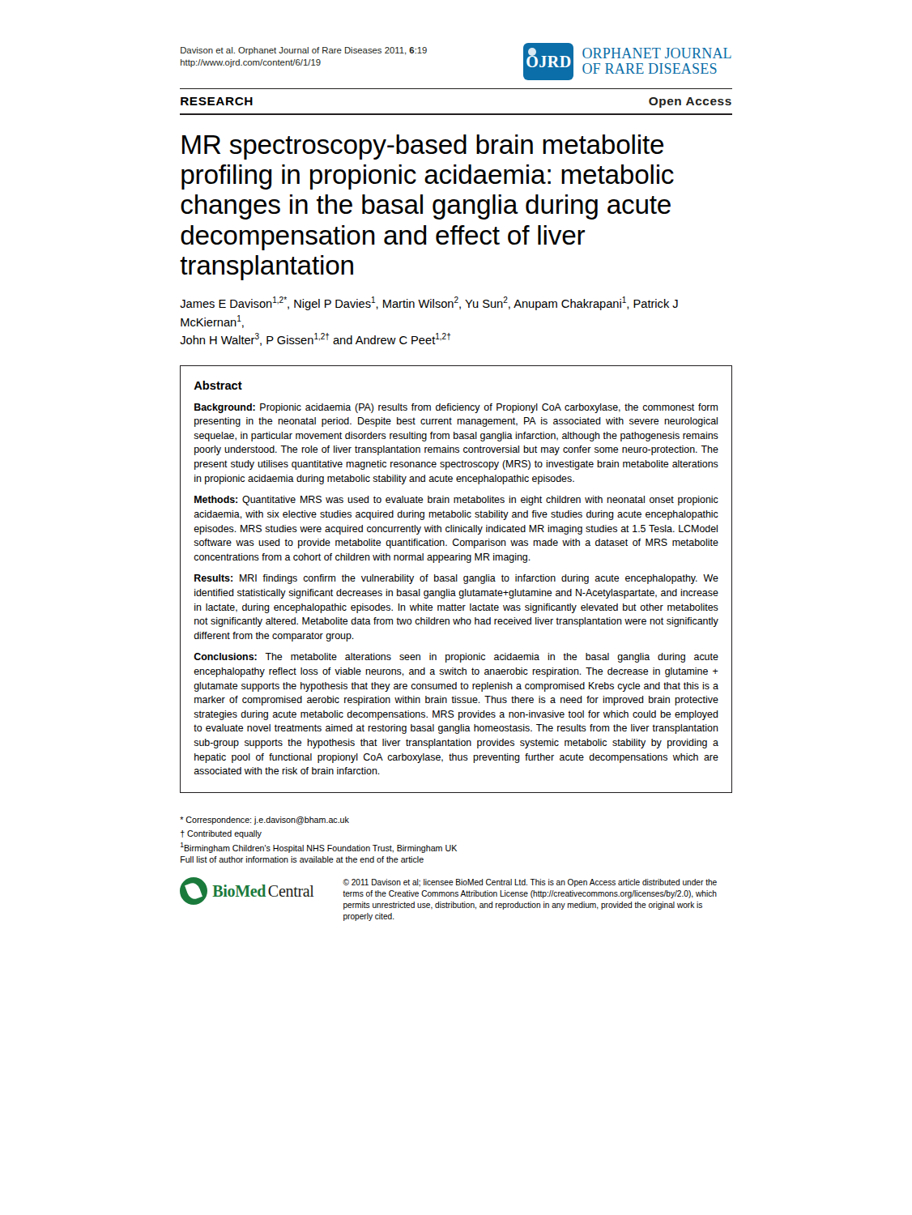Davison et al. Orphanet Journal of Rare Diseases 2011, 6:19
http://www.ojrd.com/content/6/1/19
ORPHANET JOURNAL OF RARE DISEASES
Research
Open Access
MR spectroscopy-based brain metabolite profiling in propionic acidaemia: metabolic changes in the basal ganglia during acute decompensation and effect of liver transplantation
James E Davison1,2*, Nigel P Davies1, Martin Wilson2, Yu Sun2, Anupam Chakrapani1, Patrick J McKiernan1,
John H Walter3, P Gissen1,2† and Andrew C Peet1,2†
Abstract
Background: Propionic acidaemia (PA) results from deficiency of Propionyl CoA carboxylase, the commonest form presenting in the neonatal period. Despite best current management, PA is associated with severe neurological sequelae, in particular movement disorders resulting from basal ganglia infarction, although the pathogenesis remains poorly understood. The role of liver transplantation remains controversial but may confer some neuro-protection. The present study utilises quantitative magnetic resonance spectroscopy (MRS) to investigate brain metabolite alterations in propionic acidaemia during metabolic stability and acute encephalopathic episodes.
Methods: Quantitative MRS was used to evaluate brain metabolites in eight children with neonatal onset propionic acidaemia, with six elective studies acquired during metabolic stability and five studies during acute encephalopathic episodes. MRS studies were acquired concurrently with clinically indicated MR imaging studies at 1.5 Tesla. LCModel software was used to provide metabolite quantification. Comparison was made with a dataset of MRS metabolite concentrations from a cohort of children with normal appearing MR imaging.
Results: MRI findings confirm the vulnerability of basal ganglia to infarction during acute encephalopathy. We identified statistically significant decreases in basal ganglia glutamate+glutamine and N-Acetylaspartate, and increase in lactate, during encephalopathic episodes. In white matter lactate was significantly elevated but other metabolites not significantly altered. Metabolite data from two children who had received liver transplantation were not significantly different from the comparator group.
Conclusions: The metabolite alterations seen in propionic acidaemia in the basal ganglia during acute encephalopathy reflect loss of viable neurons, and a switch to anaerobic respiration. The decrease in glutamine + glutamate supports the hypothesis that they are consumed to replenish a compromised Krebs cycle and that this is a marker of compromised aerobic respiration within brain tissue. Thus there is a need for improved brain protective strategies during acute metabolic decompensations. MRS provides a non-invasive tool for which could be employed to evaluate novel treatments aimed at restoring basal ganglia homeostasis. The results from the liver transplantation sub-group supports the hypothesis that liver transplantation provides systemic metabolic stability by providing a hepatic pool of functional propionyl CoA carboxylase, thus preventing further acute decompensations which are associated with the risk of brain infarction.
* Correspondence: j.e.davison@bham.ac.uk
† Contributed equally
1Birmingham Children's Hospital NHS Foundation Trust, Birmingham UK
Full list of author information is available at the end of the article
BioMed Central
© 2011 Davison et al; licensee BioMed Central Ltd. This is an Open Access article distributed under the terms of the Creative Commons Attribution License (http://creativecommons.org/licenses/by/2.0), which permits unrestricted use, distribution, and reproduction in any medium, provided the original work is properly cited.